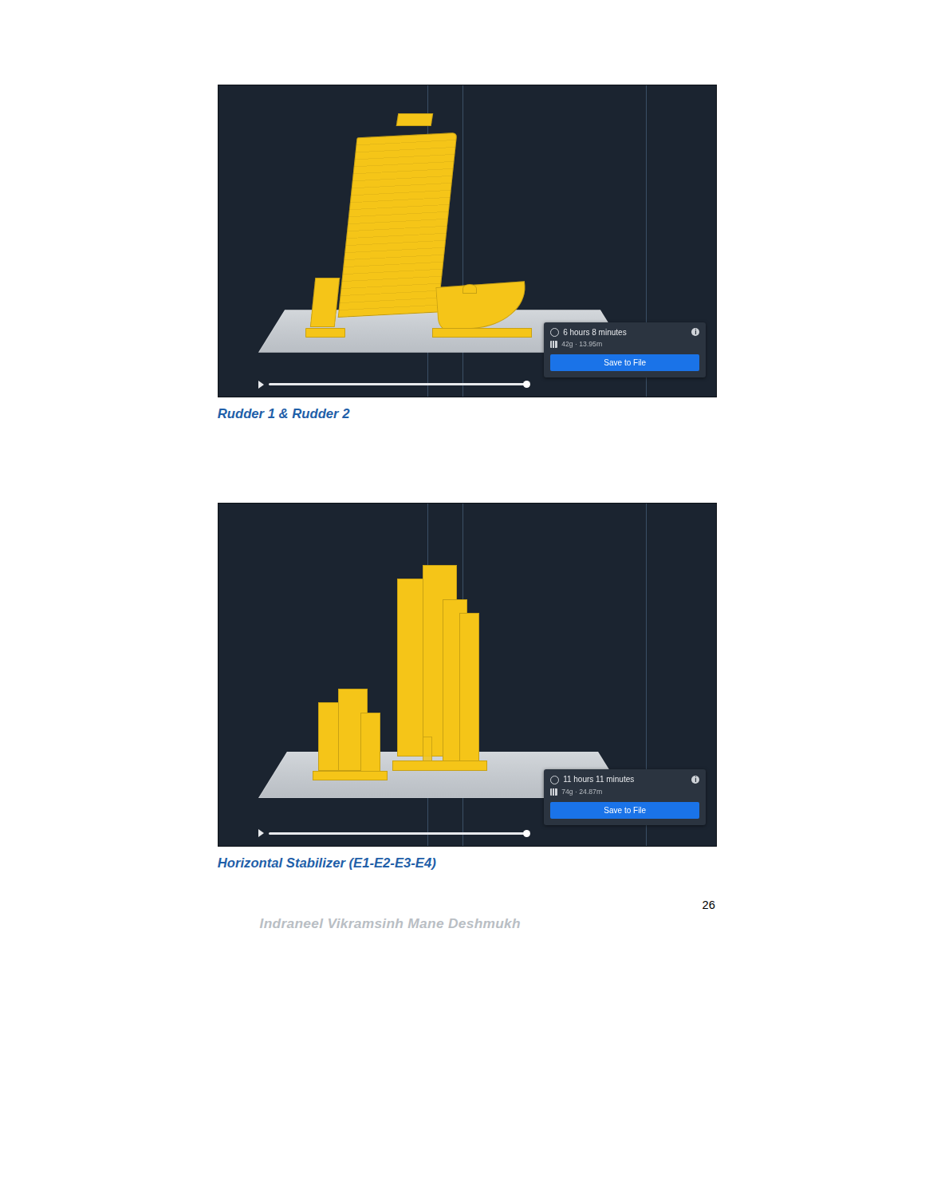6 hours 8 minutes i
42g · 13.95m
Save to File
Rudder 1 & Rudder 2
11 hours 11 minutes i
74g · 24.87m
Save to File
Horizontal Stabilizer (E1-E2-E3-E4)
26
Indraneel Vikramsinh Mane Deshmukh